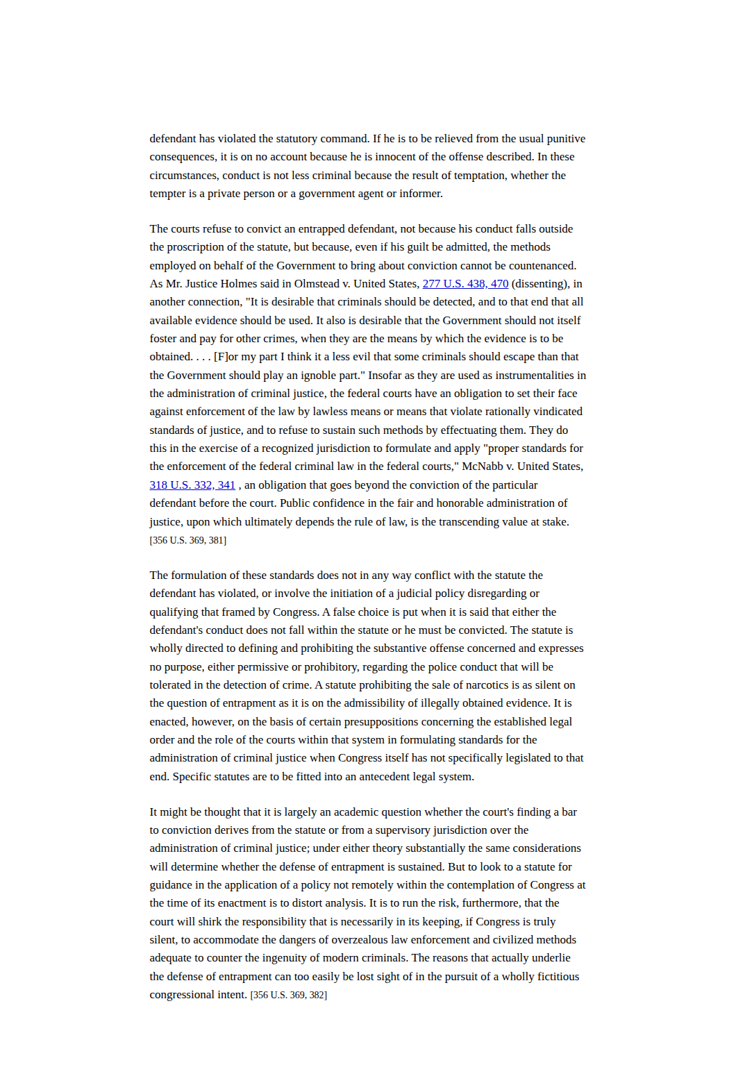defendant has violated the statutory command. If he is to be relieved from the usual punitive consequences, it is on no account because he is innocent of the offense described. In these circumstances, conduct is not less criminal because the result of temptation, whether the tempter is a private person or a government agent or informer.
The courts refuse to convict an entrapped defendant, not because his conduct falls outside the proscription of the statute, but because, even if his guilt be admitted, the methods employed on behalf of the Government to bring about conviction cannot be countenanced. As Mr. Justice Holmes said in Olmstead v. United States, 277 U.S. 438, 470 (dissenting), in another connection, "It is desirable that criminals should be detected, and to that end that all available evidence should be used. It also is desirable that the Government should not itself foster and pay for other crimes, when they are the means by which the evidence is to be obtained. . . . [F]or my part I think it a less evil that some criminals should escape than that the Government should play an ignoble part." Insofar as they are used as instrumentalities in the administration of criminal justice, the federal courts have an obligation to set their face against enforcement of the law by lawless means or means that violate rationally vindicated standards of justice, and to refuse to sustain such methods by effectuating them. They do this in the exercise of a recognized jurisdiction to formulate and apply "proper standards for the enforcement of the federal criminal law in the federal courts," McNabb v. United States, 318 U.S. 332, 341 , an obligation that goes beyond the conviction of the particular defendant before the court. Public confidence in the fair and honorable administration of justice, upon which ultimately depends the rule of law, is the transcending value at stake. [356 U.S. 369, 381]
The formulation of these standards does not in any way conflict with the statute the defendant has violated, or involve the initiation of a judicial policy disregarding or qualifying that framed by Congress. A false choice is put when it is said that either the defendant's conduct does not fall within the statute or he must be convicted. The statute is wholly directed to defining and prohibiting the substantive offense concerned and expresses no purpose, either permissive or prohibitory, regarding the police conduct that will be tolerated in the detection of crime. A statute prohibiting the sale of narcotics is as silent on the question of entrapment as it is on the admissibility of illegally obtained evidence. It is enacted, however, on the basis of certain presuppositions concerning the established legal order and the role of the courts within that system in formulating standards for the administration of criminal justice when Congress itself has not specifically legislated to that end. Specific statutes are to be fitted into an antecedent legal system.
It might be thought that it is largely an academic question whether the court's finding a bar to conviction derives from the statute or from a supervisory jurisdiction over the administration of criminal justice; under either theory substantially the same considerations will determine whether the defense of entrapment is sustained. But to look to a statute for guidance in the application of a policy not remotely within the contemplation of Congress at the time of its enactment is to distort analysis. It is to run the risk, furthermore, that the court will shirk the responsibility that is necessarily in its keeping, if Congress is truly silent, to accommodate the dangers of overzealous law enforcement and civilized methods adequate to counter the ingenuity of modern criminals. The reasons that actually underlie the defense of entrapment can too easily be lost sight of in the pursuit of a wholly fictitious congressional intent. [356 U.S. 369, 382]